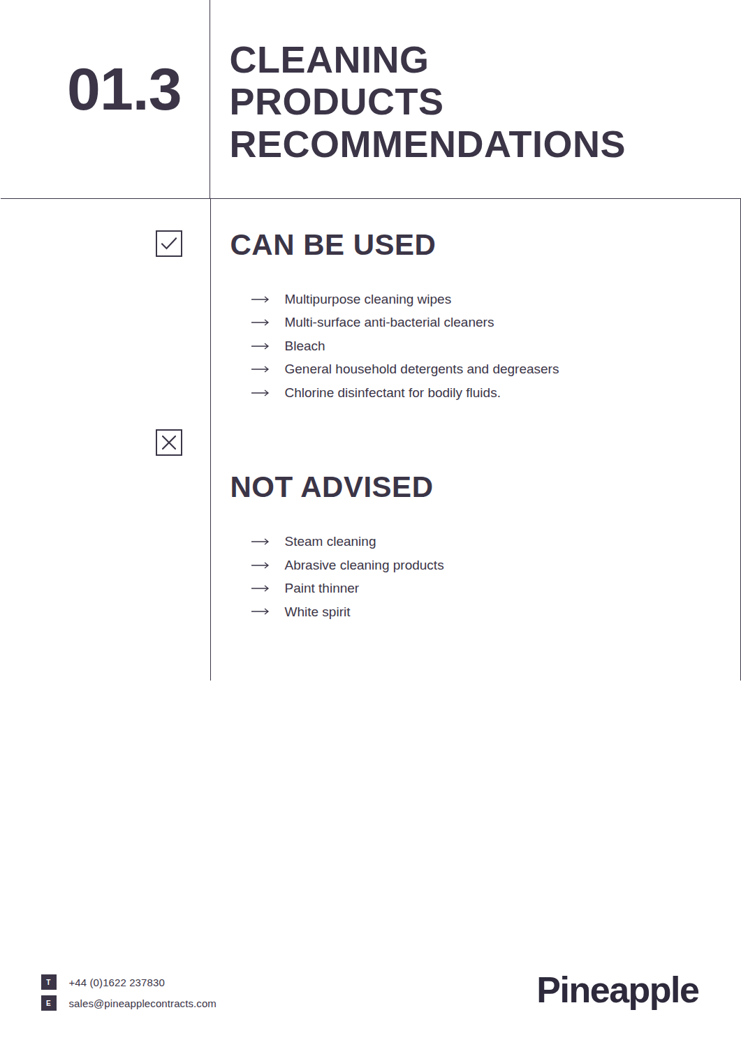01.3
Cleaning
Products
Recommendations
Can be used
Multipurpose cleaning wipes
Multi-surface anti-bacterial cleaners
Bleach
General household detergents and degreasers
Chlorine disinfectant for bodily fluids.
Not advised
Steam cleaning
Abrasive cleaning products
Paint thinner
White spirit
T
+44 (0)1622 237830
E
sales@pineapplecontracts.com
Pineapple